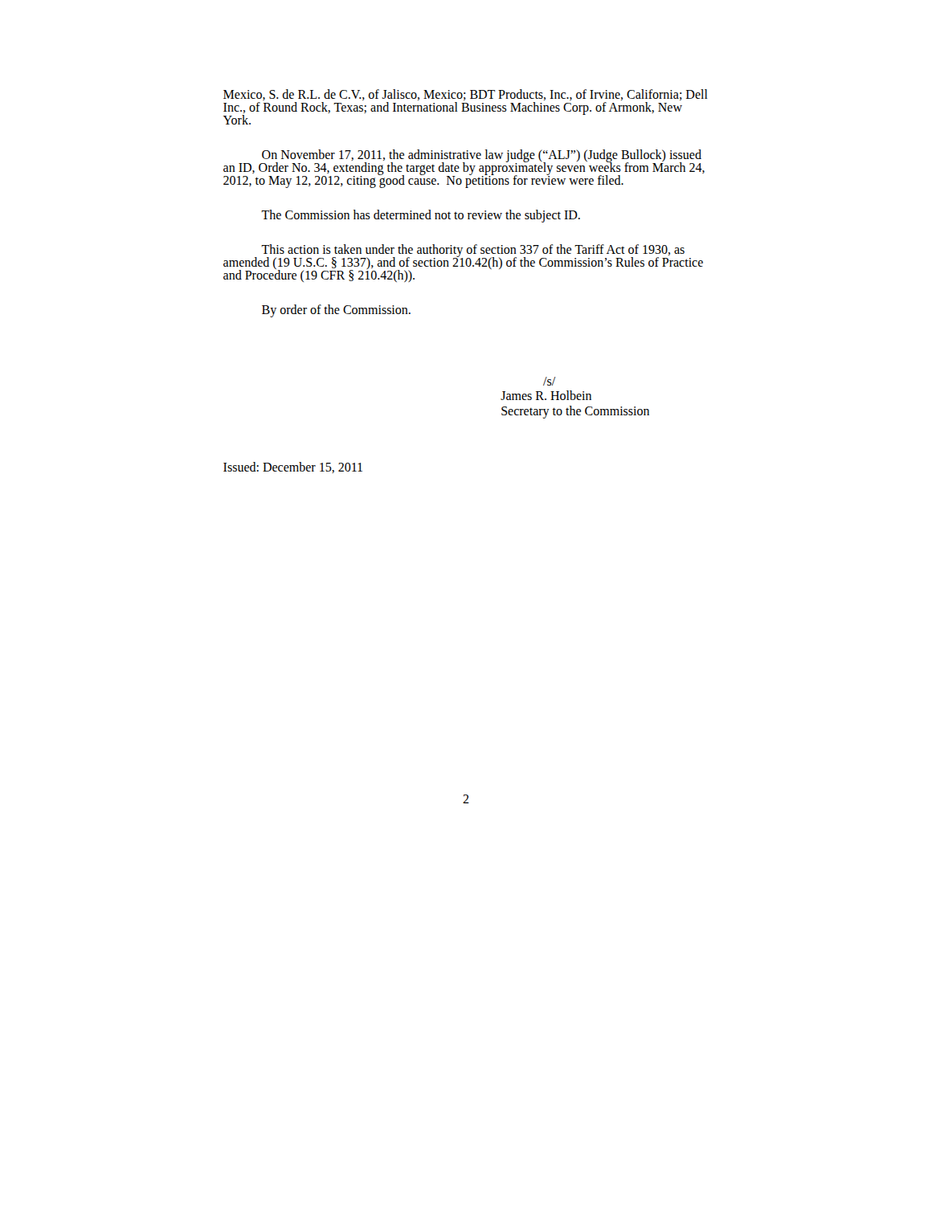Mexico, S. de R.L. de C.V., of Jalisco, Mexico; BDT Products, Inc., of Irvine, California; Dell Inc., of Round Rock, Texas; and International Business Machines Corp. of Armonk, New York.
On November 17, 2011, the administrative law judge (“ALJ”) (Judge Bullock) issued an ID, Order No. 34, extending the target date by approximately seven weeks from March 24, 2012, to May 12, 2012, citing good cause. No petitions for review were filed.
The Commission has determined not to review the subject ID.
This action is taken under the authority of section 337 of the Tariff Act of 1930, as amended (19 U.S.C. § 1337), and of section 210.42(h) of the Commission’s Rules of Practice and Procedure (19 CFR § 210.42(h)).
By order of the Commission.
/s/
James R. Holbein
Secretary to the Commission
Issued: December 15, 2011
2